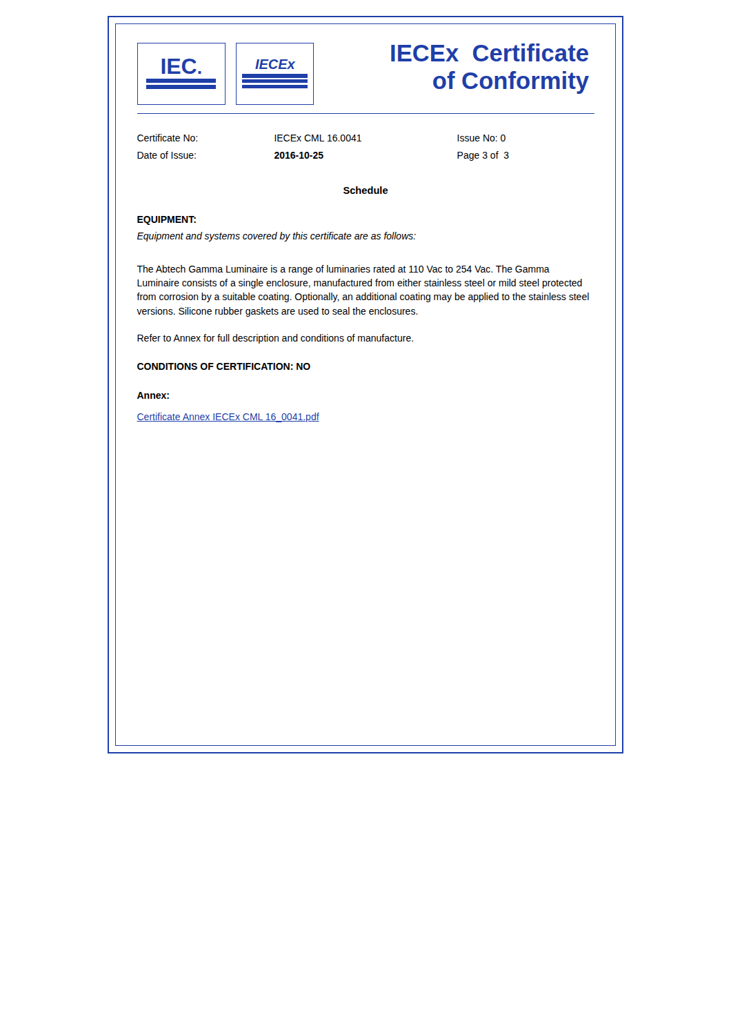IEC.
IECEx
IECEx Certificate of Conformity
| Certificate No: | IECEx CML 16.0041 | Issue No: 0 |
| Date of Issue: | 2016-10-25 | Page 3 of 3 |
Schedule
EQUIPMENT:
Equipment and systems covered by this certificate are as follows:
The Abtech Gamma Luminaire is a range of luminaries rated at 110 Vac to 254 Vac. The Gamma Luminaire consists of a single enclosure, manufactured from either stainless steel or mild steel protected from corrosion by a suitable coating. Optionally, an additional coating may be applied to the stainless steel versions. Silicone rubber gaskets are used to seal the enclosures.
Refer to Annex for full description and conditions of manufacture.
CONDITIONS OF CERTIFICATION: NO
Annex:
Certificate Annex IECEx CML 16_0041.pdf